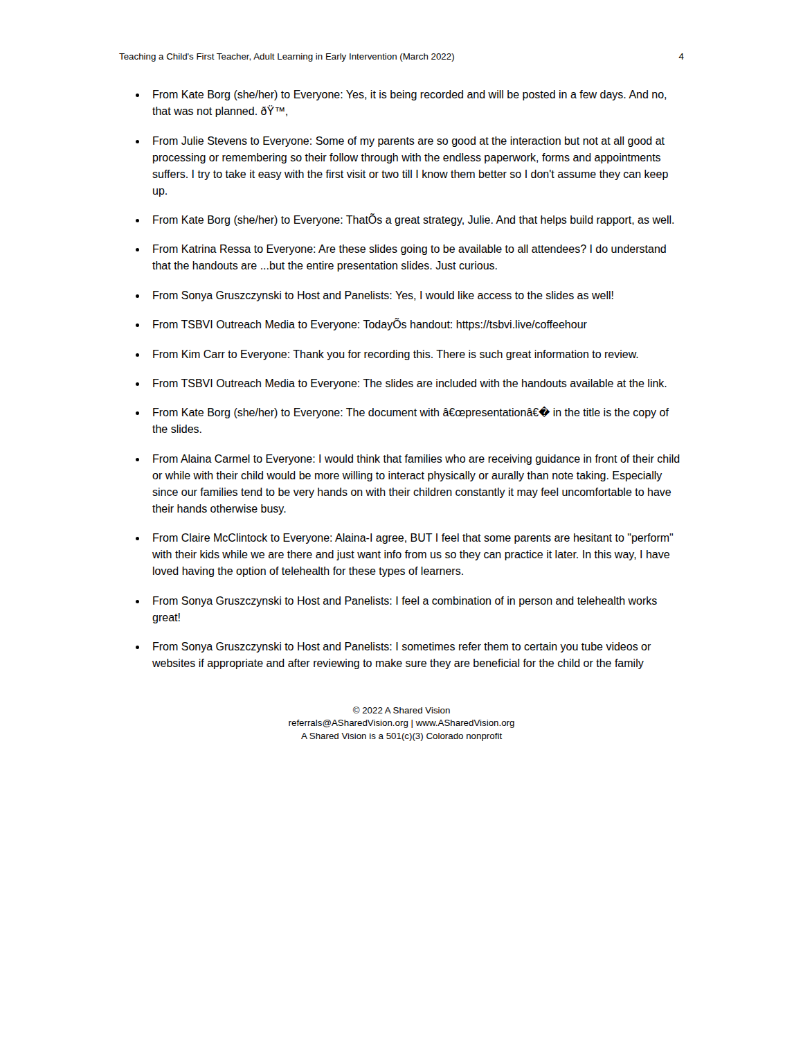Teaching a Child's First Teacher, Adult Learning in Early Intervention (March 2022) 4
From Kate Borg (she/her) to Everyone: Yes, it is being recorded and will be posted in a few days. And no, that was not planned. ðŸ™‚
From Julie Stevens to Everyone: Some of my parents are so good at the interaction but not at all good at processing or remembering so their follow through with the endless paperwork, forms and appointments suffers. I try to take it easy with the first visit or two till I know them better so I don't assume they can keep up.
From Kate Borg (she/her) to Everyone: ThatÕs a great strategy, Julie. And that helps build rapport, as well.
From Katrina Ressa to Everyone: Are these slides going to be available to all attendees? I do understand that the handouts are ...but the entire presentation slides. Just curious.
From Sonya Gruszczynski to Host and Panelists: Yes, I would like access to the slides as well!
From TSBVI Outreach Media to Everyone: TodayÕs handout: https://tsbvi.live/coffeehour
From Kim Carr to Everyone: Thank you for recording this. There is such great information to review.
From TSBVI Outreach Media to Everyone: The slides are included with the handouts available at the link.
From Kate Borg (she/her) to Everyone: The document with â€œpresentationâ€� in the title is the copy of the slides.
From Alaina Carmel to Everyone: I would think that families who are receiving guidance in front of their child or while with their child would be more willing to interact physically or aurally than note taking. Especially since our families tend to be very hands on with their children constantly it may feel uncomfortable to have their hands otherwise busy.
From Claire McClintock to Everyone: Alaina-I agree, BUT I feel that some parents are hesitant to "perform" with their kids while we are there and just want info from us so they can practice it later. In this way, I have loved having the option of telehealth for these types of learners.
From Sonya Gruszczynski to Host and Panelists: I feel a combination of in person and telehealth works great!
From Sonya Gruszczynski to Host and Panelists: I sometimes refer them to certain you tube videos or websites if appropriate and after reviewing to make sure they are beneficial for the child or the family
© 2022 A Shared Vision
referrals@ASharedVision.org | www.ASharedVision.org
A Shared Vision is a 501(c)(3) Colorado nonprofit